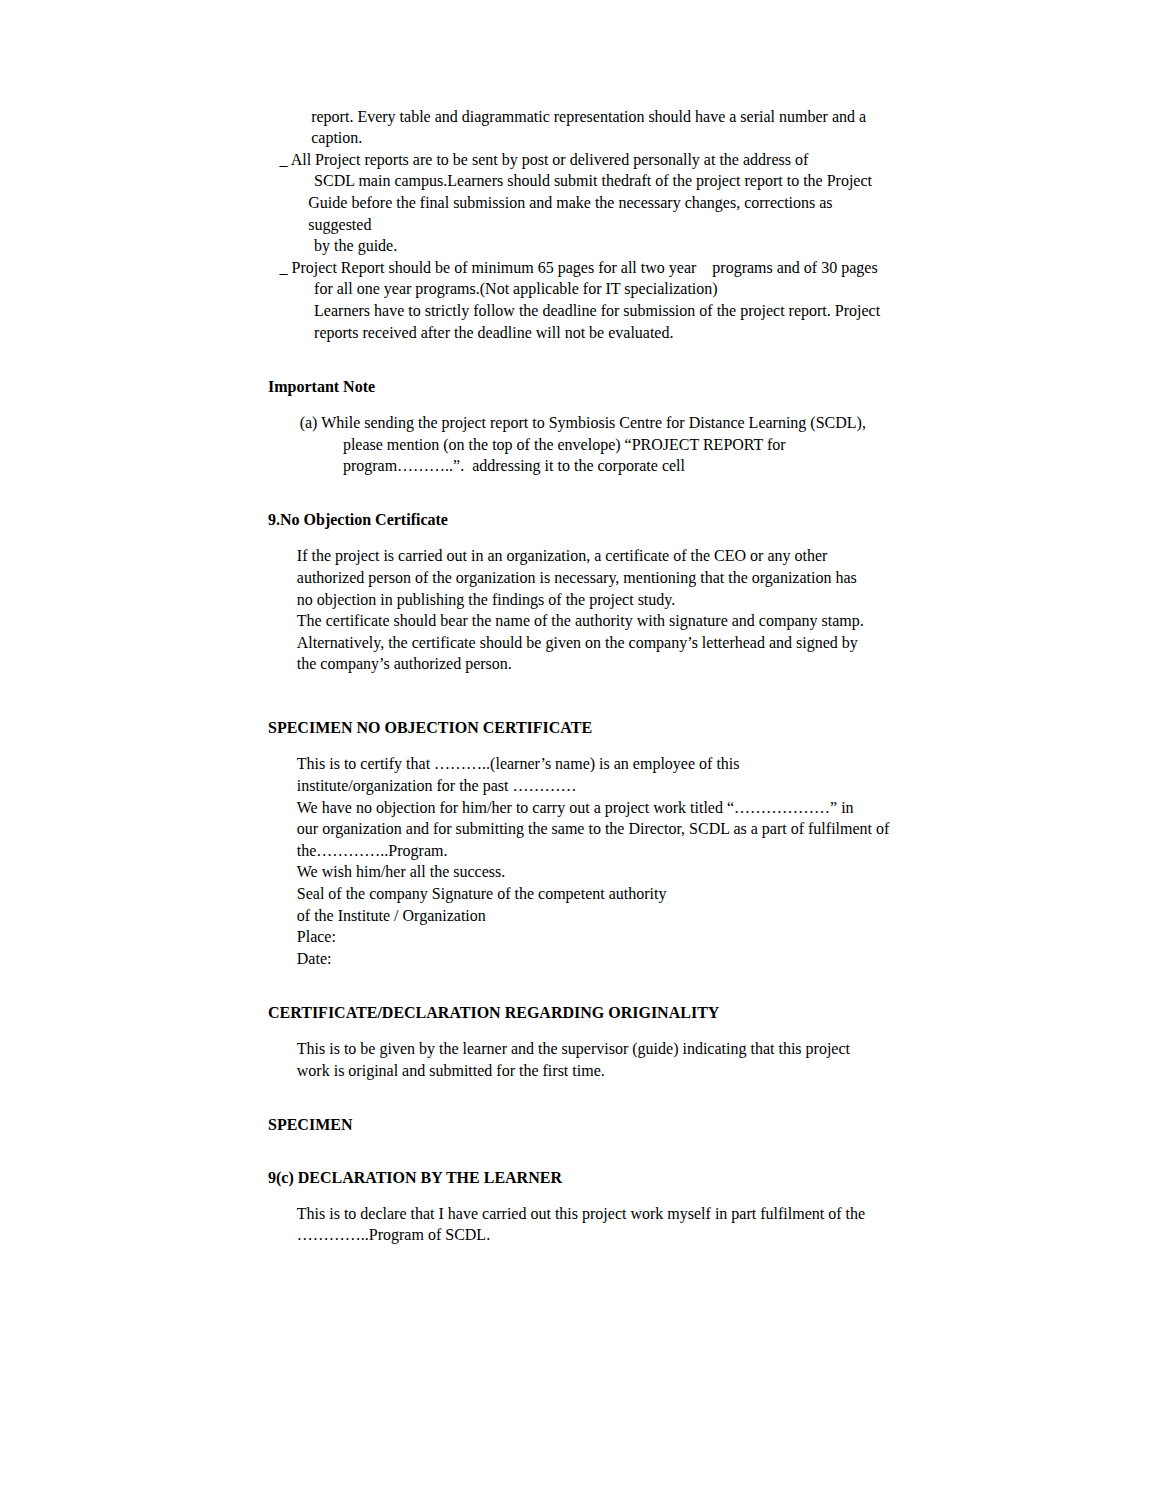report. Every table and diagrammatic representation should have a serial number and a
caption.
_ All Project reports are to be sent by post or delivered personally at the address of
SCDL main campus.Learners should submit thedraft of the project report to the Project
Guide before the final submission and make the necessary changes, corrections as suggested
by the guide.
_ Project Report should be of minimum 65 pages for all two year programs and of 30 pages
for all one year programs.(Not applicable for IT specialization)
Learners have to strictly follow the deadline for submission of the project report. Project
reports received after the deadline will not be evaluated.
Important Note
(a) While sending the project report to Symbiosis Centre for Distance Learning (SCDL),
please mention (on the top of the envelope) “PROJECT REPORT for
program………..”. addressing it to the corporate cell
9.No Objection Certificate
If the project is carried out in an organization, a certificate of the CEO or any other
authorized person of the organization is necessary, mentioning that the organization has
no objection in publishing the findings of the project study.
The certificate should bear the name of the authority with signature and company stamp.
Alternatively, the certificate should be given on the company’s letterhead and signed by
the company’s authorized person.
SPECIMEN NO OBJECTION CERTIFICATE
This is to certify that ………..(learner’s name) is an employee of this
institute/organization for the past …………
We have no objection for him/her to carry out a project work titled “………………” in
our organization and for submitting the same to the Director, SCDL as a part of fulfilment of
the…………..Program.
We wish him/her all the success.
Seal of the company Signature of the competent authority
of the Institute / Organization
Place:
Date:
CERTIFICATE/DECLARATION REGARDING ORIGINALITY
This is to be given by the learner and the supervisor (guide) indicating that this project
work is original and submitted for the first time.
SPECIMEN
9(c) DECLARATION BY THE LEARNER
This is to declare that I have carried out this project work myself in part fulfilment of the
…………..Program of SCDL.